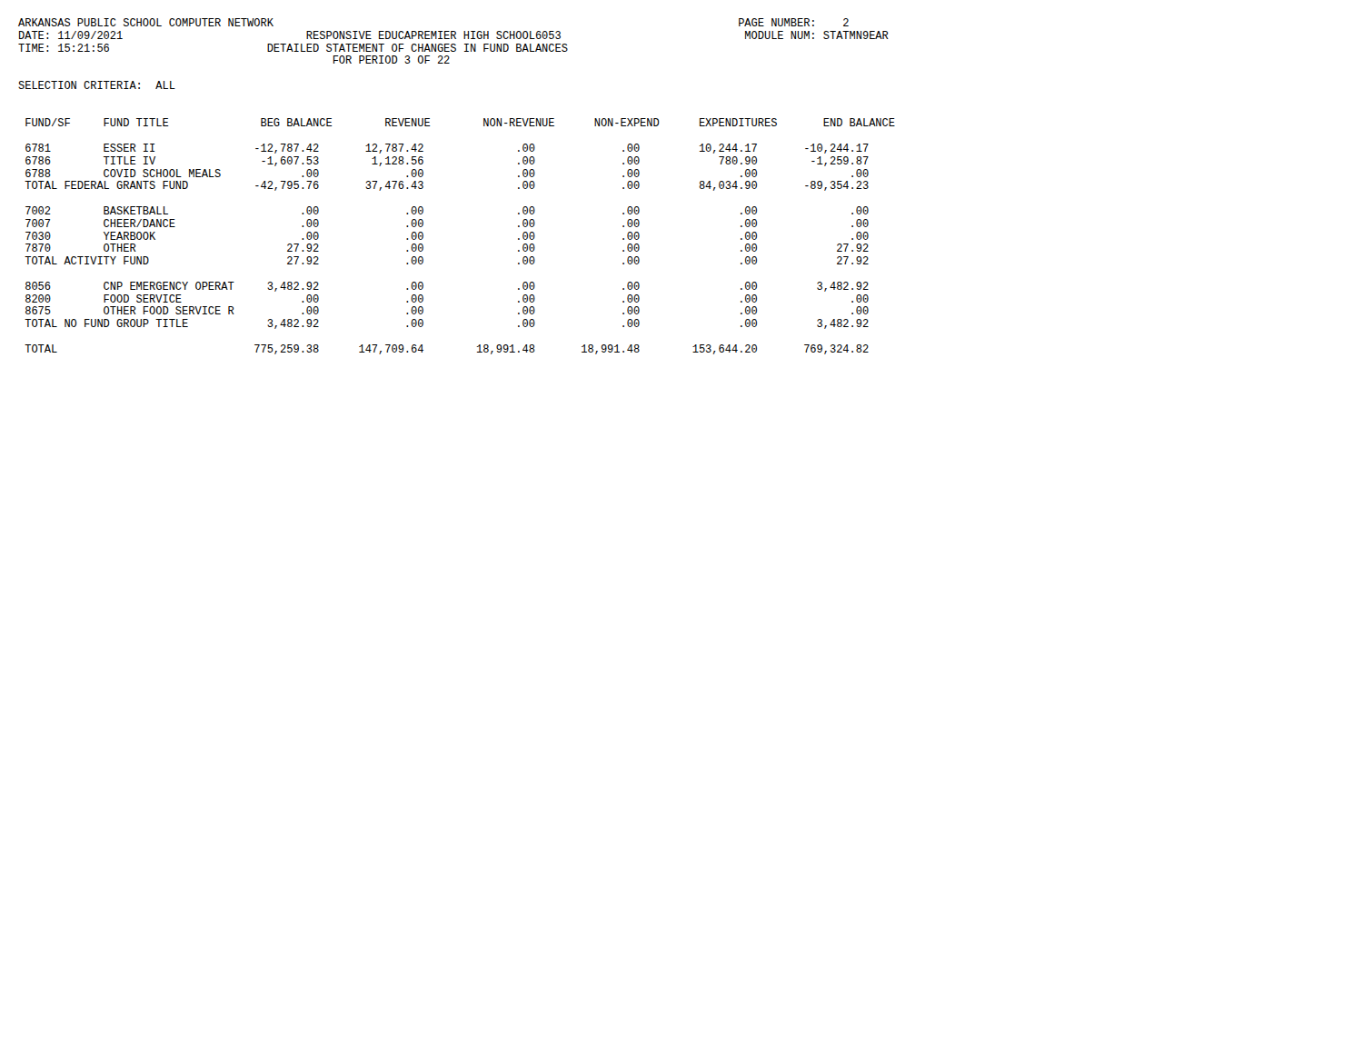ARKANSAS PUBLIC SCHOOL COMPUTER NETWORK                                                                       PAGE NUMBER:    2
DATE: 11/09/2021                            RESPONSIVE EDUCAPREMIER HIGH SCHOOL6053                            MODULE NUM: STATMN9EAR
TIME: 15:21:56                        DETAILED STATEMENT OF CHANGES IN FUND BALANCES
                                                FOR PERIOD 3 OF 22

SELECTION CRITERIA:  ALL


 FUND/SF     FUND TITLE              BEG BALANCE        REVENUE        NON-REVENUE      NON-EXPEND      EXPENDITURES       END BALANCE

 6781        ESSER II               -12,787.42       12,787.42              .00             .00         10,244.17       -10,244.17
 6786        TITLE IV                -1,607.53        1,128.56              .00             .00            780.90        -1,259.87
 6788        COVID SCHOOL MEALS            .00             .00              .00             .00               .00              .00
 TOTAL FEDERAL GRANTS FUND          -42,795.76       37,476.43              .00             .00         84,034.90       -89,354.23

 7002        BASKETBALL                    .00             .00              .00             .00               .00              .00
 7007        CHEER/DANCE                   .00             .00              .00             .00               .00              .00
 7030        YEARBOOK                      .00             .00              .00             .00               .00              .00
 7870        OTHER                       27.92             .00              .00             .00               .00            27.92
 TOTAL ACTIVITY FUND                     27.92             .00              .00             .00               .00            27.92

 8056        CNP EMERGENCY OPERAT     3,482.92             .00              .00             .00               .00         3,482.92
 8200        FOOD SERVICE                  .00             .00              .00             .00               .00              .00
 8675        OTHER FOOD SERVICE R          .00             .00              .00             .00               .00              .00
 TOTAL NO FUND GROUP TITLE            3,482.92             .00              .00             .00               .00         3,482.92

 TOTAL                              775,259.38      147,709.64        18,991.48       18,991.48        153,644.20       769,324.82